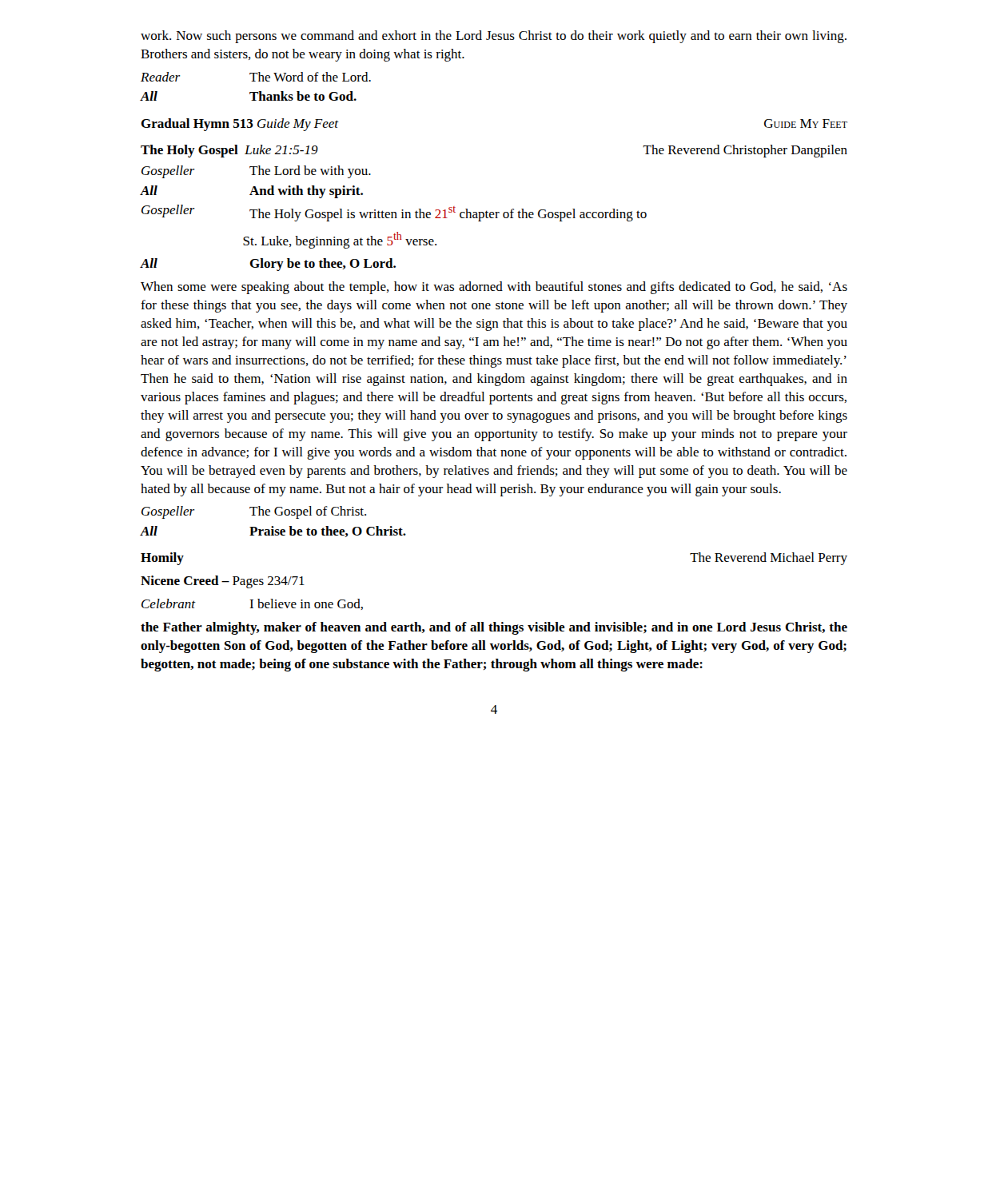work. Now such persons we command and exhort in the Lord Jesus Christ to do their work quietly and to earn their own living. Brothers and sisters, do not be weary in doing what is right.
Reader
The Word of the Lord.
All
Thanks be to God.
Gradual Hymn 513 Guide My Feet
Guide My Feet
The Holy Gospel Luke 21:5-19
The Reverend Christopher Dangpilen
Gospeller
The Lord be with you.
All
And with thy spirit.
Gospeller
The Holy Gospel is written in the 21st chapter of the Gospel according to
St. Luke, beginning at the 5th verse.
All
Glory be to thee, O Lord.
When some were speaking about the temple, how it was adorned with beautiful stones and gifts dedicated to God, he said, ‘As for these things that you see, the days will come when not one stone will be left upon another; all will be thrown down.’ They asked him, ‘Teacher, when will this be, and what will be the sign that this is about to take place?’ And he said, ‘Beware that you are not led astray; for many will come in my name and say, “I am he!” and, “The time is near!” Do not go after them. ‘When you hear of wars and insurrections, do not be terrified; for these things must take place first, but the end will not follow immediately.’ Then he said to them, ‘Nation will rise against nation, and kingdom against kingdom; there will be great earthquakes, and in various places famines and plagues; and there will be dreadful portents and great signs from heaven. ‘But before all this occurs, they will arrest you and persecute you; they will hand you over to synagogues and prisons, and you will be brought before kings and governors because of my name. This will give you an opportunity to testify. So make up your minds not to prepare your defence in advance; for I will give you words and a wisdom that none of your opponents will be able to withstand or contradict. You will be betrayed even by parents and brothers, by relatives and friends; and they will put some of you to death. You will be hated by all because of my name. But not a hair of your head will perish. By your endurance you will gain your souls.
Gospeller
The Gospel of Christ.
All
Praise be to thee, O Christ.
Homily
The Reverend Michael Perry
Nicene Creed – Pages 234/71
Celebrant
I believe in one God,
the Father almighty, maker of heaven and earth, and of all things visible and invisible; and in one Lord Jesus Christ, the only-begotten Son of God, begotten of the Father before all worlds, God, of God; Light, of Light; very God, of very God; begotten, not made; being of one substance with the Father; through whom all things were made:
4